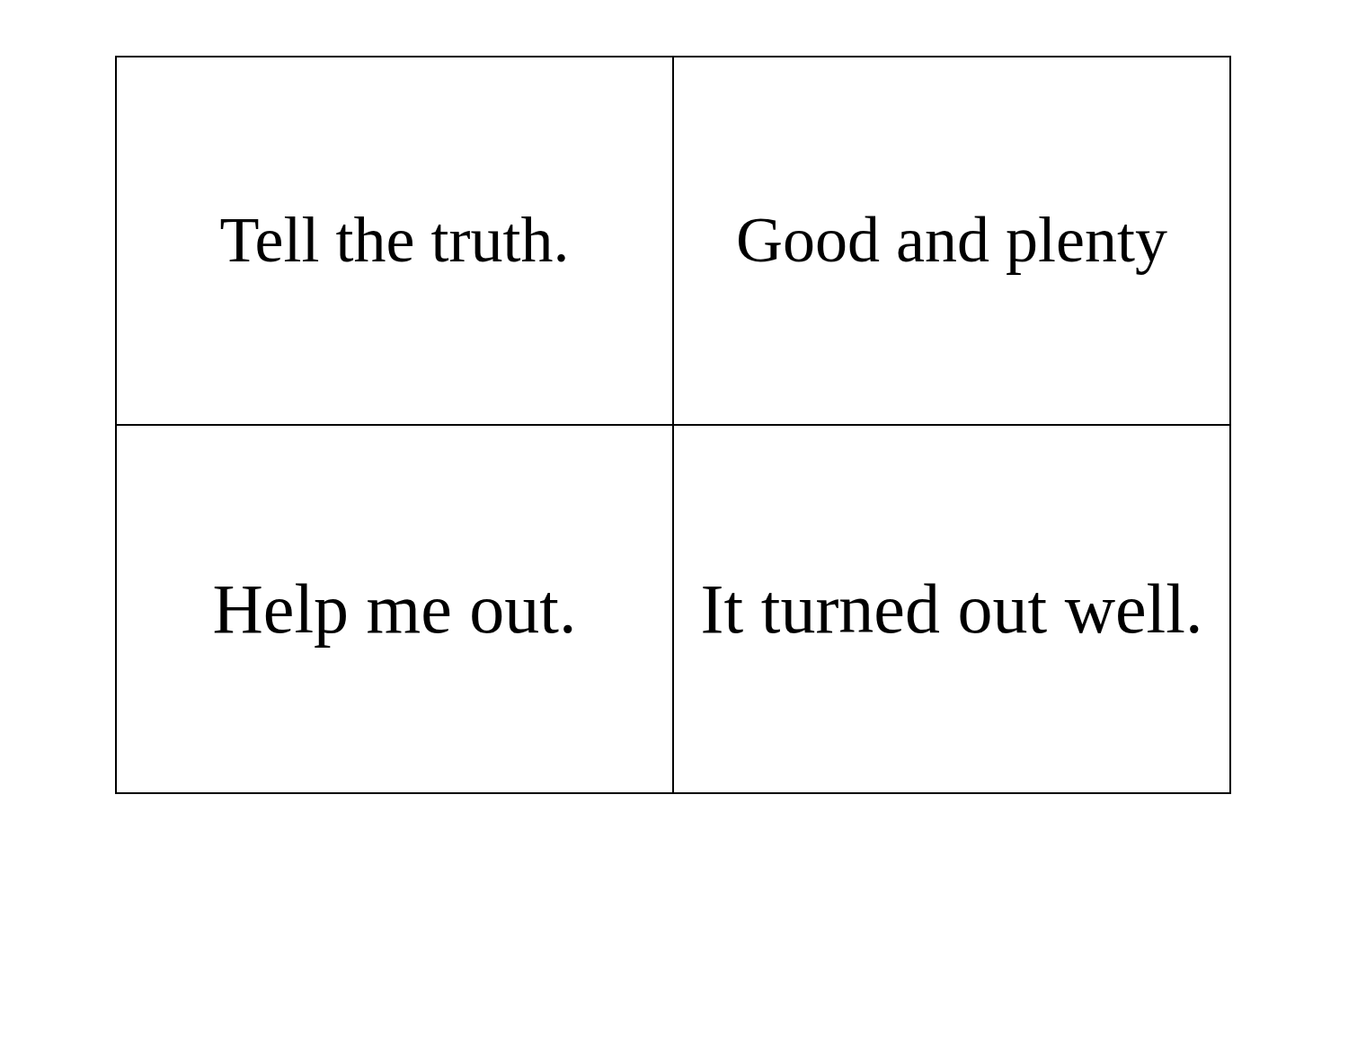| Tell the truth. | Good and plenty |
| Help me out. | It turned out well. |